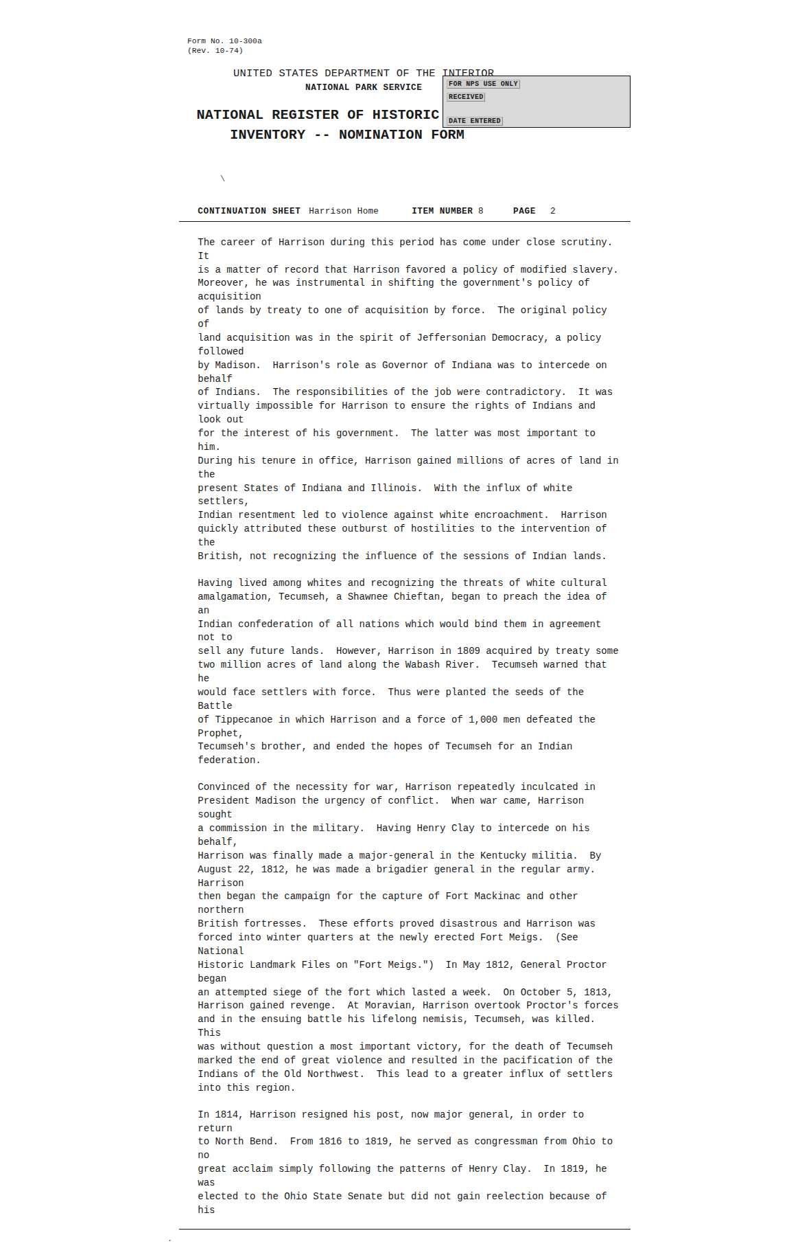Form No. 10-300a
(Rev. 10-74)
UNITED STATES DEPARTMENT OF THE INTERIOR
NATIONAL PARK SERVICE
NATIONAL REGISTER OF HISTORIC PLACES
INVENTORY -- NOMINATION FORM
FOR NPS USE ONLY
RECEIVED
DATE ENTERED
\
CONTINUATION SHEET Harrison Home ITEM NUMBER 8 PAGE 2
The career of Harrison during this period has come under close scrutiny. It is a matter of record that Harrison favored a policy of modified slavery. Moreover, he was instrumental in shifting the government's policy of acquisition of lands by treaty to one of acquisition by force. The original policy of land acquisition was in the spirit of Jeffersonian Democracy, a policy followed by Madison. Harrison's role as Governor of Indiana was to intercede on behalf of Indians. The responsibilities of the job were contradictory. It was virtually impossible for Harrison to ensure the rights of Indians and look out for the interest of his government. The latter was most important to him. During his tenure in office, Harrison gained millions of acres of land in the present States of Indiana and Illinois. With the influx of white settlers, Indian resentment led to violence against white encroachment. Harrison quickly attributed these outburst of hostilities to the intervention of the British, not recognizing the influence of the sessions of Indian lands.
Having lived among whites and recognizing the threats of white cultural amalgamation, Tecumseh, a Shawnee Chieftan, began to preach the idea of an Indian confederation of all nations which would bind them in agreement not to sell any future lands. However, Harrison in 1809 acquired by treaty some two million acres of land along the Wabash River. Tecumseh warned that he would face settlers with force. Thus were planted the seeds of the Battle of Tippecanoe in which Harrison and a force of 1,000 men defeated the Prophet, Tecumseh's brother, and ended the hopes of Tecumseh for an Indian federation.
Convinced of the necessity for war, Harrison repeatedly inculcated in President Madison the urgency of conflict. When war came, Harrison sought a commission in the military. Having Henry Clay to intercede on his behalf, Harrison was finally made a major-general in the Kentucky militia. By August 22, 1812, he was made a brigadier general in the regular army. Harrison then began the campaign for the capture of Fort Mackinac and other northern British fortresses. These efforts proved disastrous and Harrison was forced into winter quarters at the newly erected Fort Meigs. (See National Historic Landmark Files on "Fort Meigs.") In May 1812, General Proctor began an attempted siege of the fort which lasted a week. On October 5, 1813, Harrison gained revenge. At Moravian, Harrison overtook Proctor's forces and in the ensuing battle his lifelong nemisis, Tecumseh, was killed. This was without question a most important victory, for the death of Tecumseh marked the end of great violence and resulted in the pacification of the Indians of the Old Northwest. This lead to a greater influx of settlers into this region.
In 1814, Harrison resigned his post, now major general, in order to return to North Bend. From 1816 to 1819, he served as congressman from Ohio to no great acclaim simply following the patterns of Henry Clay. In 1819, he was elected to the Ohio State Senate but did not gain reelection because of his
.